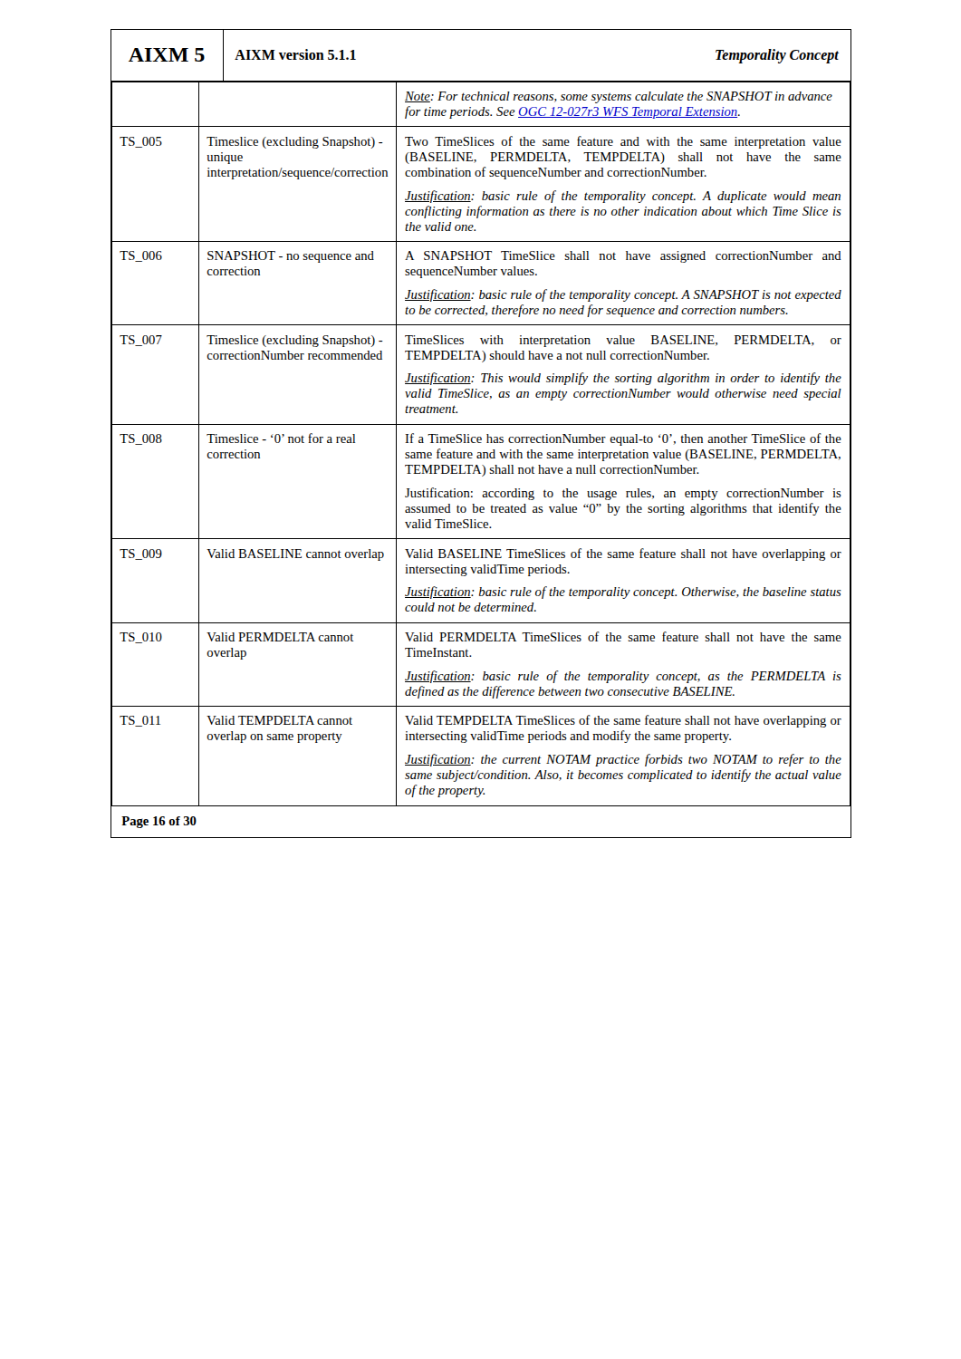AIXM 5
AIXM version 5.1.1 Temporality Concept
| | | Note : For technical reasons, some systems calculate the SNAPSHOT in advance for time periods. See OGC 12-027r3 WFS Temporal Extension . |
| TS_005 | Timeslice (excluding Snapshot) - unique interpretation/sequence/correction | Two TimeSlices of the same feature and with the same interpretation value (BASELINE, PERMDELTA, TEMPDELTA) shall not have the same combination of sequenceNumber and correctionNumber. Justification : basic rule of the temporality concept. A duplicate would mean conflicting information as there is no other indication about which Time Slice is the valid one. |
| TS_006 | SNAPSHOT - no sequence and correction | A SNAPSHOT TimeSlice shall not have assigned correctionNumber and sequenceNumber values. Justification : basic rule of the temporality concept. A SNAPSHOT is not expected to be corrected, therefore no need for sequence and correction numbers. |
| TS_007 | Timeslice (excluding Snapshot) - correctionNumber recommended | TimeSlices with interpretation value BASELINE, PERMDELTA, or TEMPDELTA) should have a not null correctionNumber. Justification : This would simplify the sorting algorithm in order to identify the valid TimeSlice, as an empty correctionNumber would otherwise need special treatment. |
| TS_008 | Timeslice - ‘0’ not for a real correction | If a TimeSlice has correctionNumber equal-to ‘0’, then another TimeSlice of the same feature and with the same interpretation value (BASELINE, PERMDELTA, TEMPDELTA) shall not have a null correctionNumber. Justification: according to the usage rules, an empty correctionNumber is assumed to be treated as value “0” by the sorting algorithms that identify the valid TimeSlice. |
| TS_009 | Valid BASELINE cannot overlap | Valid BASELINE TimeSlices of the same feature shall not have overlapping or intersecting validTime periods. Justification : basic rule of the temporality concept. Otherwise, the baseline status could not be determined. |
| TS_010 | Valid PERMDELTA cannot overlap | Valid PERMDELTA TimeSlices of the same feature shall not have the same TimeInstant. Justification : basic rule of the temporality concept, as the PERMDELTA is defined as the difference between two consecutive BASELINE. |
| TS_011 | Valid TEMPDELTA cannot overlap on same property | Valid TEMPDELTA TimeSlices of the same feature shall not have overlapping or intersecting validTime periods and modify the same property. Justification : the current NOTAM practice forbids two NOTAM to refer to the same subject/condition. Also, it becomes complicated to identify the actual value of the property. |
Page 16 of 30